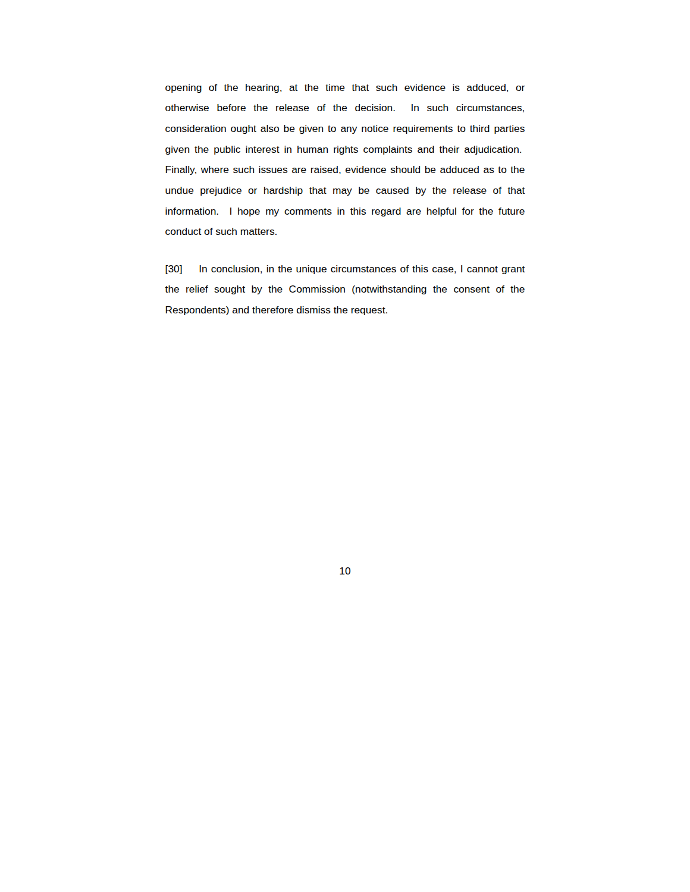opening of the hearing, at the time that such evidence is adduced, or otherwise before the release of the decision. In such circumstances, consideration ought also be given to any notice requirements to third parties given the public interest in human rights complaints and their adjudication. Finally, where such issues are raised, evidence should be adduced as to the undue prejudice or hardship that may be caused by the release of that information. I hope my comments in this regard are helpful for the future conduct of such matters.
[30] In conclusion, in the unique circumstances of this case, I cannot grant the relief sought by the Commission (notwithstanding the consent of the Respondents) and therefore dismiss the request.
10